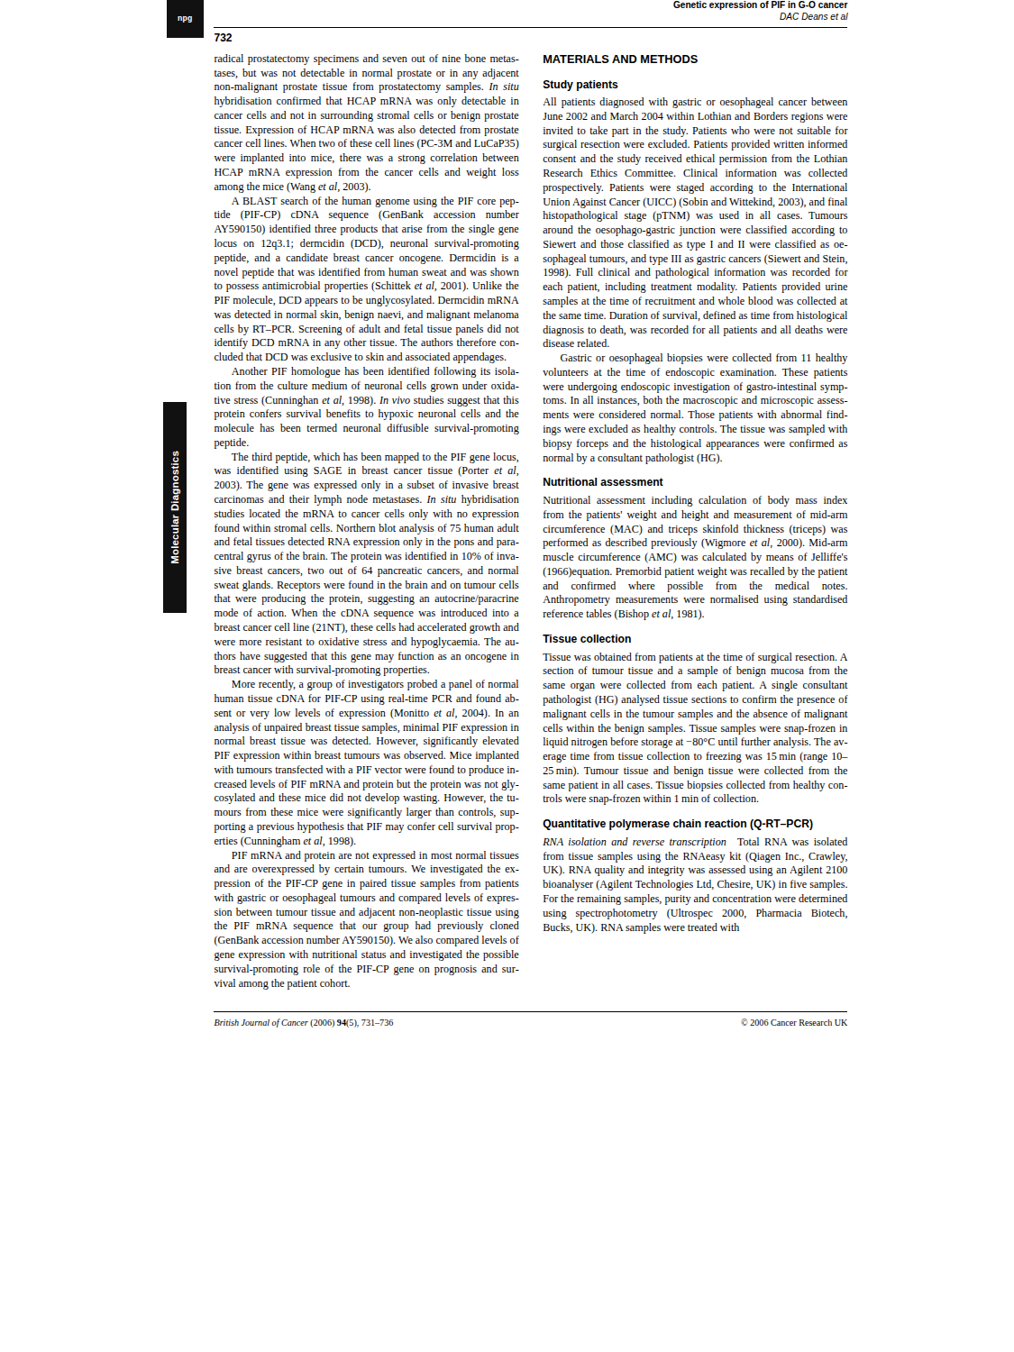npg
Genetic expression of PIF in G-O cancer
DAC Deans et al
732
Molecular Diagnostics
radical prostatectomy specimens and seven out of nine bone metastases, but was not detectable in normal prostate or in any adjacent non-malignant prostate tissue from prostatectomy samples. In situ hybridisation confirmed that HCAP mRNA was only detectable in cancer cells and not in surrounding stromal cells or benign prostate tissue. Expression of HCAP mRNA was also detected from prostate cancer cell lines. When two of these cell lines (PC-3M and LuCaP35) were implanted into mice, there was a strong correlation between HCAP mRNA expression from the cancer cells and weight loss among the mice (Wang et al, 2003).
A BLAST search of the human genome using the PIF core peptide (PIF-CP) cDNA sequence (GenBank accession number AY590150) identified three products that arise from the single gene locus on 12q3.1; dermcidin (DCD), neuronal survival-promoting peptide, and a candidate breast cancer oncogene. Dermcidin is a novel peptide that was identified from human sweat and was shown to possess antimicrobial properties (Schittek et al, 2001). Unlike the PIF molecule, DCD appears to be unglycosylated. Dermcidin mRNA was detected in normal skin, benign naevi, and malignant melanoma cells by RT–PCR. Screening of adult and fetal tissue panels did not identify DCD mRNA in any other tissue. The authors therefore concluded that DCD was exclusive to skin and associated appendages.
Another PIF homologue has been identified following its isolation from the culture medium of neuronal cells grown under oxidative stress (Cunninghan et al, 1998). In vivo studies suggest that this protein confers survival benefits to hypoxic neuronal cells and the molecule has been termed neuronal diffusible survival-promoting peptide.
The third peptide, which has been mapped to the PIF gene locus, was identified using SAGE in breast cancer tissue (Porter et al, 2003). The gene was expressed only in a subset of invasive breast carcinomas and their lymph node metastases. In situ hybridisation studies located the mRNA to cancer cells only with no expression found within stromal cells. Northern blot analysis of 75 human adult and fetal tissues detected RNA expression only in the pons and paracentral gyrus of the brain. The protein was identified in 10% of invasive breast cancers, two out of 64 pancreatic cancers, and normal sweat glands. Receptors were found in the brain and on tumour cells that were producing the protein, suggesting an autocrine/paracrine mode of action. When the cDNA sequence was introduced into a breast cancer cell line (21NT), these cells had accelerated growth and were more resistant to oxidative stress and hypoglycaemia. The authors have suggested that this gene may function as an oncogene in breast cancer with survival-promoting properties.
More recently, a group of investigators probed a panel of normal human tissue cDNA for PIF-CP using real-time PCR and found absent or very low levels of expression (Monitto et al, 2004). In an analysis of unpaired breast tissue samples, minimal PIF expression in normal breast tissue was detected. However, significantly elevated PIF expression within breast tumours was observed. Mice implanted with tumours transfected with a PIF vector were found to produce increased levels of PIF mRNA and protein but the protein was not glycosylated and these mice did not develop wasting. However, the tumours from these mice were significantly larger than controls, supporting a previous hypothesis that PIF may confer cell survival properties (Cunningham et al, 1998).
PIF mRNA and protein are not expressed in most normal tissues and are overexpressed by certain tumours. We investigated the expression of the PIF-CP gene in paired tissue samples from patients with gastric or oesophageal tumours and compared levels of expression between tumour tissue and adjacent non-neoplastic tissue using the PIF mRNA sequence that our group had previously cloned (GenBank accession number AY590150). We also compared levels of gene expression with nutritional status and investigated the possible survival-promoting role of the PIF-CP gene on prognosis and survival among the patient cohort.
MATERIALS AND METHODS
Study patients
All patients diagnosed with gastric or oesophageal cancer between June 2002 and March 2004 within Lothian and Borders regions were invited to take part in the study. Patients who were not suitable for surgical resection were excluded. Patients provided written informed consent and the study received ethical permission from the Lothian Research Ethics Committee. Clinical information was collected prospectively. Patients were staged according to the International Union Against Cancer (UICC) (Sobin and Wittekind, 2003), and final histopathological stage (pTNM) was used in all cases. Tumours around the oesophago-gastric junction were classified according to Siewert and those classified as type I and II were classified as oesophageal tumours, and type III as gastric cancers (Siewert and Stein, 1998). Full clinical and pathological information was recorded for each patient, including treatment modality. Patients provided urine samples at the time of recruitment and whole blood was collected at the same time. Duration of survival, defined as time from histological diagnosis to death, was recorded for all patients and all deaths were disease related.
Gastric or oesophageal biopsies were collected from 11 healthy volunteers at the time of endoscopic examination. These patients were undergoing endoscopic investigation of gastro-intestinal symptoms. In all instances, both the macroscopic and microscopic assessments were considered normal. Those patients with abnormal findings were excluded as healthy controls. The tissue was sampled with biopsy forceps and the histological appearances were confirmed as normal by a consultant pathologist (HG).
Nutritional assessment
Nutritional assessment including calculation of body mass index from the patients' weight and height and measurement of mid-arm circumference (MAC) and triceps skinfold thickness (triceps) was performed as described previously (Wigmore et al, 2000). Mid-arm muscle circumference (AMC) was calculated by means of Jelliffe's (1966)equation. Premorbid patient weight was recalled by the patient and confirmed where possible from the medical notes. Anthropometry measurements were normalised using standardised reference tables (Bishop et al, 1981).
Tissue collection
Tissue was obtained from patients at the time of surgical resection. A section of tumour tissue and a sample of benign mucosa from the same organ were collected from each patient. A single consultant pathologist (HG) analysed tissue sections to confirm the presence of malignant cells in the tumour samples and the absence of malignant cells within the benign samples. Tissue samples were snap-frozen in liquid nitrogen before storage at −80°C until further analysis. The average time from tissue collection to freezing was 15 min (range 10–25 min). Tumour tissue and benign tissue were collected from the same patient in all cases. Tissue biopsies collected from healthy controls were snap-frozen within 1 min of collection.
Quantitative polymerase chain reaction (Q-RT–PCR)
RNA isolation and reverse transcription Total RNA was isolated from tissue samples using the RNAeasy kit (Qiagen Inc., Crawley, UK). RNA quality and integrity was assessed using an Agilent 2100 bioanalyser (Agilent Technologies Ltd, Chesire, UK) in five samples. For the remaining samples, purity and concentration were determined using spectrophotometry (Ultrospec 2000, Pharmacia Biotech, Bucks, UK). RNA samples were treated with
British Journal of Cancer (2006) 94(5), 731–736
© 2006 Cancer Research UK